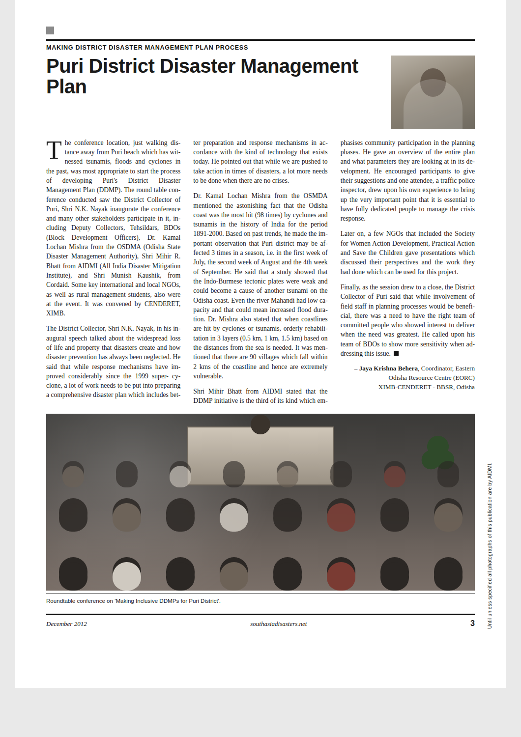Making District Disaster Management Plan Process
Puri District Disaster Management Plan
The conference location, just walking distance away from Puri beach which has witnessed tsunamis, floods and cyclones in the past, was most appropriate to start the process of developing Puri's District Disaster Management Plan (DDMP). The round table conference conducted saw the District Collector of Puri, Shri N.K. Nayak inaugurate the conference and many other stakeholders participate in it, including Deputy Collectors, Tehsildars, BDOs (Block Development Officers), Dr. Kamal Lochan Mishra from the OSDMA (Odisha State Disaster Management Authority), Shri Mihir R. Bhatt from AIDMI (All India Disaster Mitigation Institute), and Shri Munish Kaushik, from Cordaid. Some key international and local NGOs, as well as rural management students, also were at the event. It was convened by CENDERET, XIMB.
The District Collector, Shri N.K. Nayak, in his inaugural speech talked about the widespread loss of life and property that disasters create and how disaster prevention has always been neglected. He said that while response mechanisms have improved considerably since the 1999 super- cyclone, a lot of work needs to be put into preparing a comprehensive disaster plan which includes better preparation and response mechanisms in accordance with the kind of technology that exists today. He pointed out that while we are pushed to take action in times of disasters, a lot more needs to be done when there are no crises.
Dr. Kamal Lochan Mishra from the OSMDA mentioned the astonishing fact that the Odisha coast was the most hit (98 times) by cyclones and tsunamis in the history of India for the period 1891-2000. Based on past trends, he made the important observation that Puri district may be affected 3 times in a season, i.e. in the first week of July, the second week of August and the 4th week of September. He said that a study showed that the Indo-Burmese tectonic plates were weak and could become a cause of another tsunami on the Odisha coast. Even the river Mahandi had low capacity and that could mean increased flood duration. Dr. Mishra also stated that when coastlines are hit by cyclones or tsunamis, orderly rehabilitation in 3 layers (0.5 km, 1 km, 1.5 km) based on the distances from the sea is needed. It was mentioned that there are 90 villages which fall within 2 kms of the coastline and hence are extremely vulnerable.
Shri Mihir Bhatt from AIDMI stated that the DDMP initiative is the third of its kind which emphasises community participation in the planning phases. He gave an overview of the entire plan and what parameters they are looking at in its development. He encouraged participants to give their suggestions and one attendee, a traffic police inspector, drew upon his own experience to bring up the very important point that it is essential to have fully dedicated people to manage the crisis response.
Later on, a few NGOs that included the Society for Women Action Development, Practical Action and Save the Children gave presentations which discussed their perspectives and the work they had done which can be used for this project.
Finally, as the session drew to a close, the District Collector of Puri said that while involvement of field staff in planning processes would be beneficial, there was a need to have the right team of committed people who showed interest to deliver when the need was greatest. He called upon his team of BDOs to show more sensitivity when addressing this issue.
– Jaya Krishna Behera, Coordinator, Eastern Odisha Resource Centre (EORC)
XIMB-CENDERET - BBSR, Odisha
Roundtable conference on 'Making Inclusive DDMPs for Puri District'.
Until unless specified all photographs of this publication are by AIDMI.
December 2012
southasiadisasters.net
3